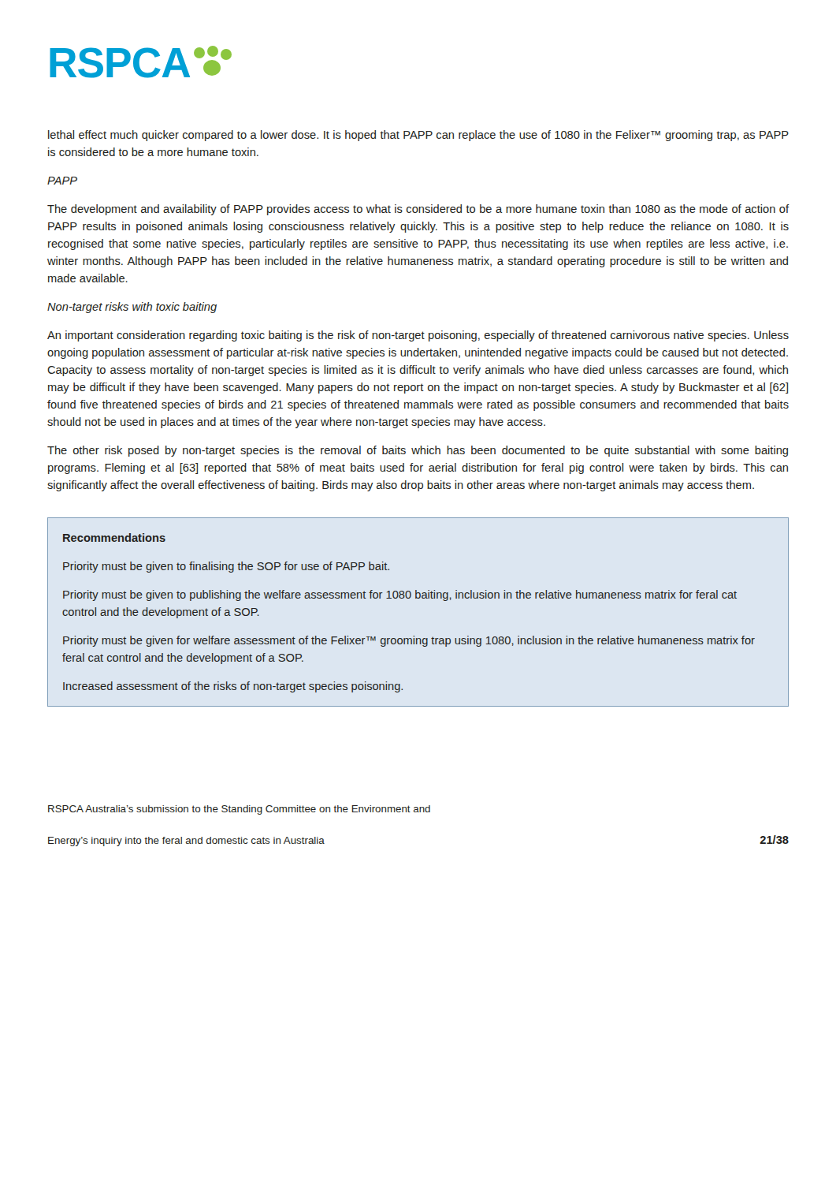RSPCA
lethal effect much quicker compared to a lower dose. It is hoped that PAPP can replace the use of 1080 in the Felixer™ grooming trap, as PAPP is considered to be a more humane toxin.
PAPP
The development and availability of PAPP provides access to what is considered to be a more humane toxin than 1080 as the mode of action of PAPP results in poisoned animals losing consciousness relatively quickly. This is a positive step to help reduce the reliance on 1080. It is recognised that some native species, particularly reptiles are sensitive to PAPP, thus necessitating its use when reptiles are less active, i.e. winter months. Although PAPP has been included in the relative humaneness matrix, a standard operating procedure is still to be written and made available.
Non-target risks with toxic baiting
An important consideration regarding toxic baiting is the risk of non-target poisoning, especially of threatened carnivorous native species. Unless ongoing population assessment of particular at-risk native species is undertaken, unintended negative impacts could be caused but not detected. Capacity to assess mortality of non-target species is limited as it is difficult to verify animals who have died unless carcasses are found, which may be difficult if they have been scavenged. Many papers do not report on the impact on non-target species. A study by Buckmaster et al [62] found five threatened species of birds and 21 species of threatened mammals were rated as possible consumers and recommended that baits should not be used in places and at times of the year where non-target species may have access.
The other risk posed by non-target species is the removal of baits which has been documented to be quite substantial with some baiting programs. Fleming et al [63] reported that 58% of meat baits used for aerial distribution for feral pig control were taken by birds. This can significantly affect the overall effectiveness of baiting. Birds may also drop baits in other areas where non-target animals may access them.
Recommendations
Priority must be given to finalising the SOP for use of PAPP bait.
Priority must be given to publishing the welfare assessment for 1080 baiting, inclusion in the relative humaneness matrix for feral cat control and the development of a SOP.
Priority must be given for welfare assessment of the Felixer™ grooming trap using 1080, inclusion in the relative humaneness matrix for feral cat control and the development of a SOP.
Increased assessment of the risks of non-target species poisoning.
RSPCA Australia’s submission to the Standing Committee on the Environment and
Energy’s inquiry into the feral and domestic cats in Australia 21/38